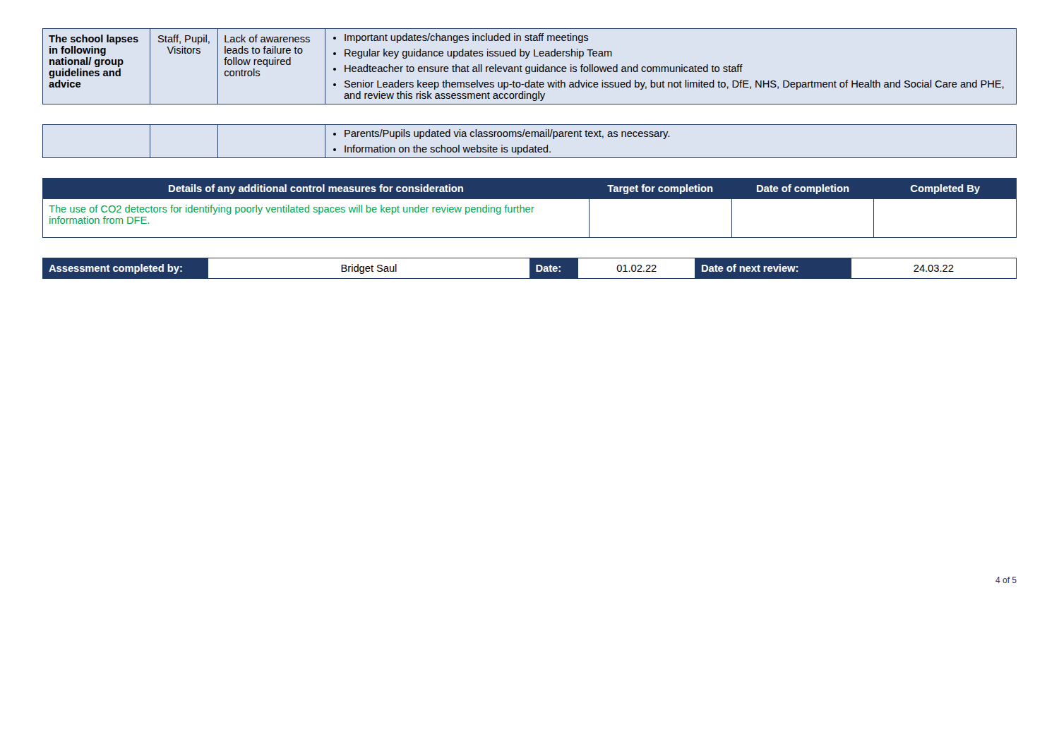| The school lapses in following national/ group guidelines and advice | Staff, Pupil, Visitors | Lack of awareness leads to failure to follow required controls | Important updates/changes included in staff meetings Regular key guidance updates issued by Leadership Team Headteacher to ensure that all relevant guidance is followed and communicated to staff Senior Leaders keep themselves up-to-date with advice issued by, but not limited to, DfE, NHS, Department of Health and Social Care and PHE, and review this risk assessment accordingly |
| | | | Parents/Pupils updated via classrooms/email/parent text, as necessary. Information on the school website is updated. |
| Details of any additional control measures for consideration | Target for completion | Date of completion | Completed By |
| --- | --- | --- | --- |
| The use of CO2 detectors for identifying poorly ventilated spaces will be kept under review pending further information from DFE. | | | |
| Assessment completed by: | Bridget Saul | Date: | 01.02.22 | Date of next review: | 24.03.22 |
4 of 5